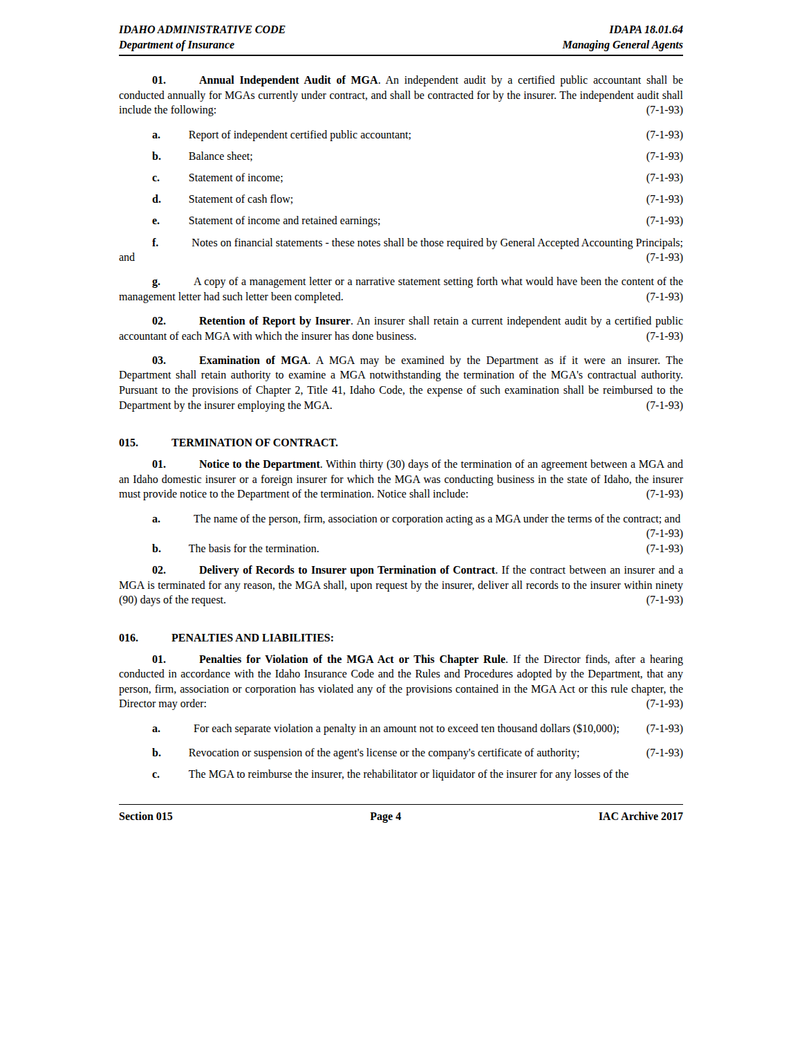IDAHO ADMINISTRATIVE CODE
Department of Insurance
IDAPA 18.01.64
Managing General Agents
01. Annual Independent Audit of MGA. An independent audit by a certified public accountant shall be conducted annually for MGAs currently under contract, and shall be contracted for by the insurer. The independent audit shall include the following:(7-1-93)
a.
Report of independent certified public accountant;
(7-1-93)
b.
Balance sheet;
(7-1-93)
c.
Statement of income;
(7-1-93)
d.
Statement of cash flow;
(7-1-93)
e.
Statement of income and retained earnings;
(7-1-93)
f. Notes on financial statements - these notes shall be those required by General Accepted Accounting Principals; and(7-1-93)
g. A copy of a management letter or a narrative statement setting forth what would have been the content of the management letter had such letter been completed.(7-1-93)
02. Retention of Report by Insurer. An insurer shall retain a current independent audit by a certified public accountant of each MGA with which the insurer has done business.(7-1-93)
03. Examination of MGA. A MGA may be examined by the Department as if it were an insurer. The Department shall retain authority to examine a MGA notwithstanding the termination of the MGA's contractual authority. Pursuant to the provisions of Chapter 2, Title 41, Idaho Code, the expense of such examination shall be reimbursed to the Department by the insurer employing the MGA.(7-1-93)
015. Termination of Contract.
01. Notice to the Department. Within thirty (30) days of the termination of an agreement between a MGA and an Idaho domestic insurer or a foreign insurer for which the MGA was conducting business in the state of Idaho, the insurer must provide notice to the Department of the termination. Notice shall include:(7-1-93)
a. The name of the person, firm, association or corporation acting as a MGA under the terms of the contract; and(7-1-93)
b.
The basis for the termination.
(7-1-93)
02. Delivery of Records to Insurer upon Termination of Contract. If the contract between an insurer and a MGA is terminated for any reason, the MGA shall, upon request by the insurer, deliver all records to the insurer within ninety (90) days of the request.(7-1-93)
016. Penalties and Liabilities:
01. Penalties for Violation of the MGA Act or This Chapter Rule. If the Director finds, after a hearing conducted in accordance with the Idaho Insurance Code and the Rules and Procedures adopted by the Department, that any person, firm, association or corporation has violated any of the provisions contained in the MGA Act or this rule chapter, the Director may order:(7-1-93)
a. For each separate violation a penalty in an amount not to exceed ten thousand dollars ($10,000);(7-1-93)
b.
Revocation or suspension of the agent's license or the company's certificate of authority;
(7-1-93)
c.
The MGA to reimburse the insurer, the rehabilitator or liquidator of the insurer for any losses of the
Section 015
Page 4
IAC Archive 2017